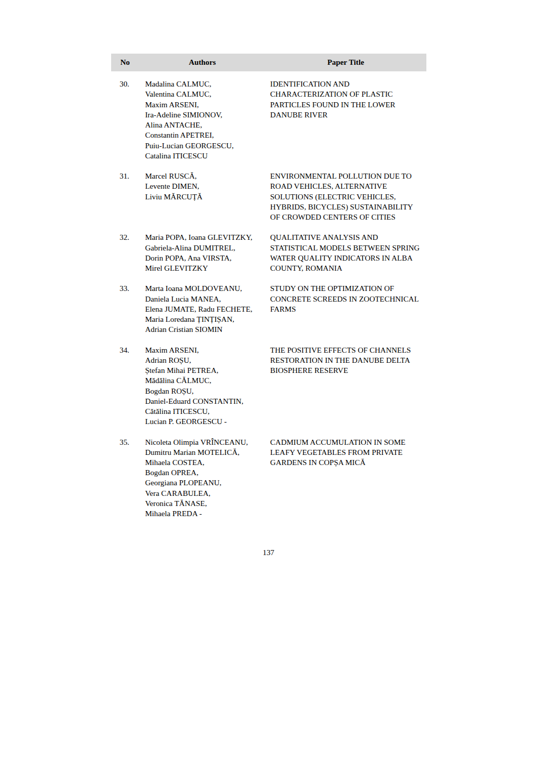| No | Authors | Paper Title |
| --- | --- | --- |
| 30. | Madalina CALMUC, Valentina CALMUC, Maxim ARSENI, Ira-Adeline SIMIONOV, Alina ANTACHE, Constantin APETREI, Puiu-Lucian GEORGESCU, Catalina ITICESCU | IDENTIFICATION AND CHARACTERIZATION OF PLASTIC PARTICLES FOUND IN THE LOWER DANUBE RIVER |
| 31. | Marcel RUSCĂ, Levente DIMEN, Liviu MĂRCUȚĂ | ENVIRONMENTAL POLLUTION DUE TO ROAD VEHICLES, ALTERNATIVE SOLUTIONS (ELECTRIC VEHICLES, HYBRIDS, BICYCLES) SUSTAINABILITY OF CROWDED CENTERS OF CITIES |
| 32. | Maria POPA, Ioana GLEVITZKY, Gabriela-Alina DUMITREL, Dorin POPA, Ana VIRSTA, Mirel GLEVITZKY | QUALITATIVE ANALYSIS AND STATISTICAL MODELS BETWEEN SPRING WATER QUALITY INDICATORS IN ALBA COUNTY, ROMANIA |
| 33. | Marta Ioana MOLDOVEANU, Daniela Lucia MANEA, Elena JUMATE, Radu FECHETE, Maria Loredana ȚINȚIȘAN, Adrian Cristian SIOMIN | STUDY ON THE OPTIMIZATION OF CONCRETE SCREEDS IN ZOOTECHNICAL FARMS |
| 34. | Maxim ARSENI, Adrian ROȘU, Ștefan Mihai PETREA, Mădălina CĂLMUC, Bogdan ROȘU, Daniel-Eduard CONSTANTIN, Cătălina ITICESCU, Lucian P. GEORGESCU - | THE POSITIVE EFFECTS OF CHANNELS RESTORATION IN THE DANUBE DELTA BIOSPHERE RESERVE |
| 35. | Nicoleta Olimpia VRÎNCEANU, Dumitru Marian MOTELICĂ, Mihaela COSTEA, Bogdan OPREA, Georgiana PLOPEANU, Vera CARABULEA, Veronica TĂNASE, Mihaela PREDA - | CADMIUM ACCUMULATION IN SOME LEAFY VEGETABLES FROM PRIVATE GARDENS IN COPȘA MICĂ |
137